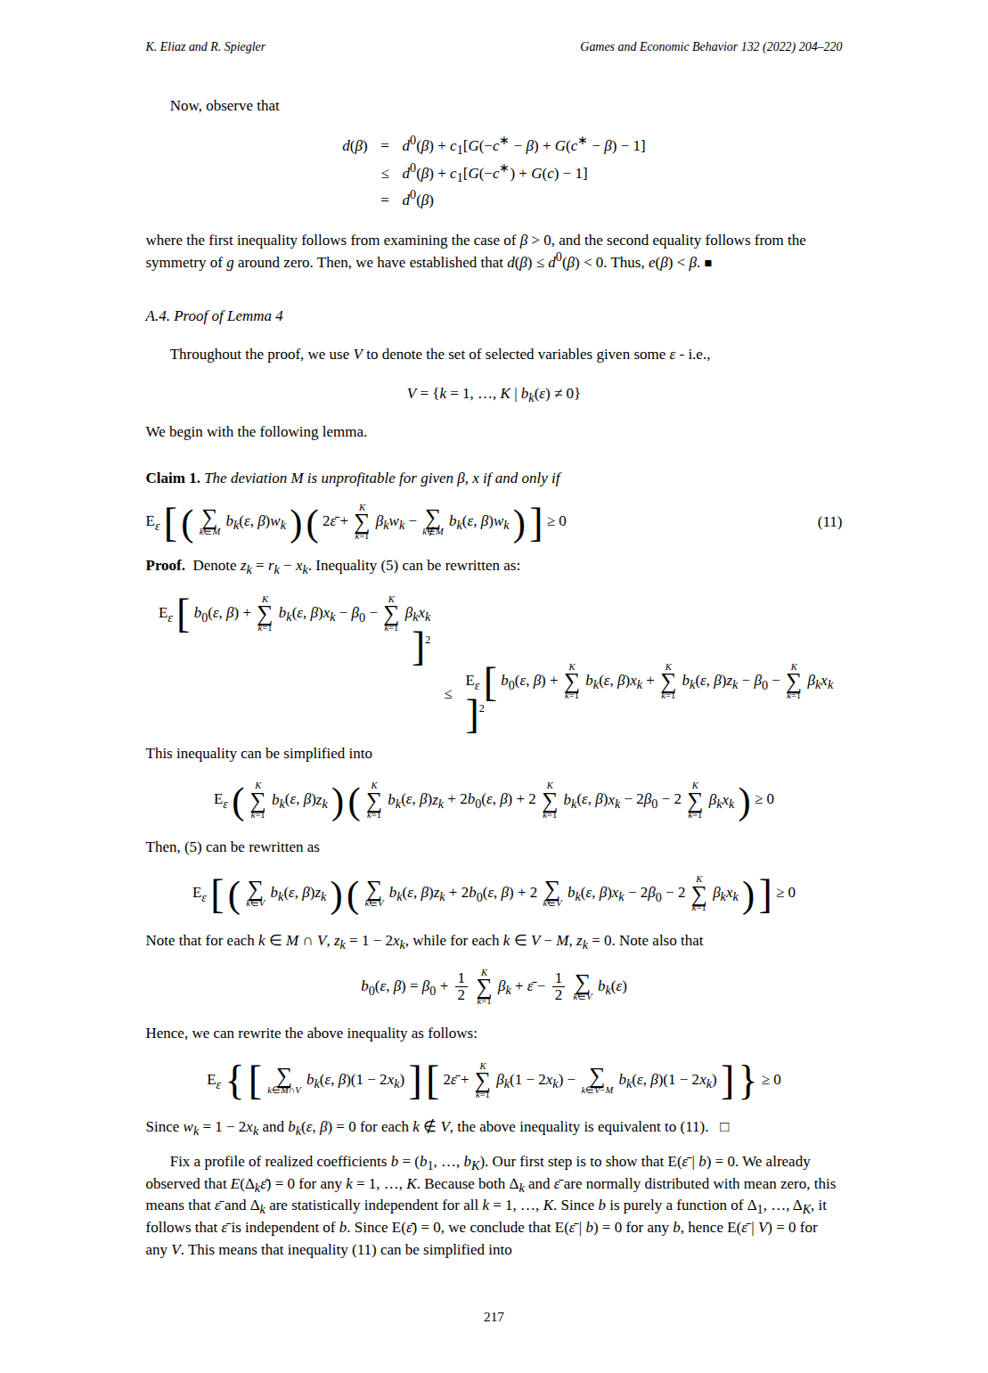K. Eliaz and R. Spiegler
Games and Economic Behavior 132 (2022) 204–220
Now, observe that
d(β)
=
d0(β) + c1[G(−c∗ − β) + G(c∗ − β) − 1]
≤
d0(β) + c1[G(−c∗) + G(c) − 1]
=
d0(β)
where the first inequality follows from examining the case of β > 0, and the second equality follows from the symmetry of g around zero. Then, we have established that d(β) ≤ d0(β) < 0. Thus, e(β) < β. ■
A.4. Proof of Lemma 4
Throughout the proof, we use V to denote the set of selected variables given some ε - i.e.,
V = {k = 1, …, K | bk(ε) ≠ 0}
We begin with the following lemma.
Claim 1. The deviation M is unprofitable for given β, x if and only if
Eε [ ( ∑k∈M bk(ε, β)wk ) ( 2ε̄ + K∑k=1 βkwk − ∑k∉M bk(ε, β)wk ) ] ≥ 0
(11)
Proof. Denote zk = rk − xk. Inequality (5) can be rewritten as:
Eε [ b0(ε, β) + K∑k=1 bk(ε, β)xk − β0 − K∑k=1 βkxk ] 2
≤
Eε [ b0(ε, β) + K∑k=1 bk(ε, β)xk + K∑k=1 bk(ε, β)zk − β0 − K∑k=1 βkxk ] 2
This inequality can be simplified into
Eε ( K∑k=1 bk(ε, β)zk ) ( K∑k=1 bk(ε, β)zk + 2b0(ε, β) + 2 K∑k=1 bk(ε, β)xk − 2β0 − 2 K∑k=1 βkxk ) ≥ 0
Then, (5) can be rewritten as
Eε [ ( ∑k∈V bk(ε, β)zk ) ( ∑k∈V bk(ε, β)zk + 2b0(ε, β) + 2 ∑k∈V bk(ε, β)xk − 2β0 − 2 K∑k=1 βkxk ) ] ≥ 0
Note that for each k ∈ M ∩ V, zk = 1 − 2xk, while for each k ∈ V − M, zk = 0. Note also that
b0(ε, β) = β0 + 12 K∑k=1 βk + ε̄ − 12 ∑k∈V bk(ε)
Hence, we can rewrite the above inequality as follows:
Eε { [ ∑k∈M∩V bk(ε, β)(1 − 2xk) ] [ 2ε̄ + K∑k=1 βk(1 − 2xk) − ∑k∈V−M bk(ε, β)(1 − 2xk) ] } ≥ 0
Since wk = 1 − 2xk and bk(ε, β) = 0 for each k ∉ V, the above inequality is equivalent to (11). □
Fix a profile of realized coefficients b = (b1, …, bK). Our first step is to show that E(ε̄ | b) = 0. We already observed that E(Δkε̄) = 0 for any k = 1, …, K. Because both Δk and ε̄ are normally distributed with mean zero, this means that ε̄ and Δk are statistically independent for all k = 1, …, K. Since b is purely a function of Δ1, …, ΔK, it follows that ε̄ is independent of b. Since E(ε̄) = 0, we conclude that E(ε̄ | b) = 0 for any b, hence E(ε̄ | V) = 0 for any V. This means that inequality (11) can be simplified into
217